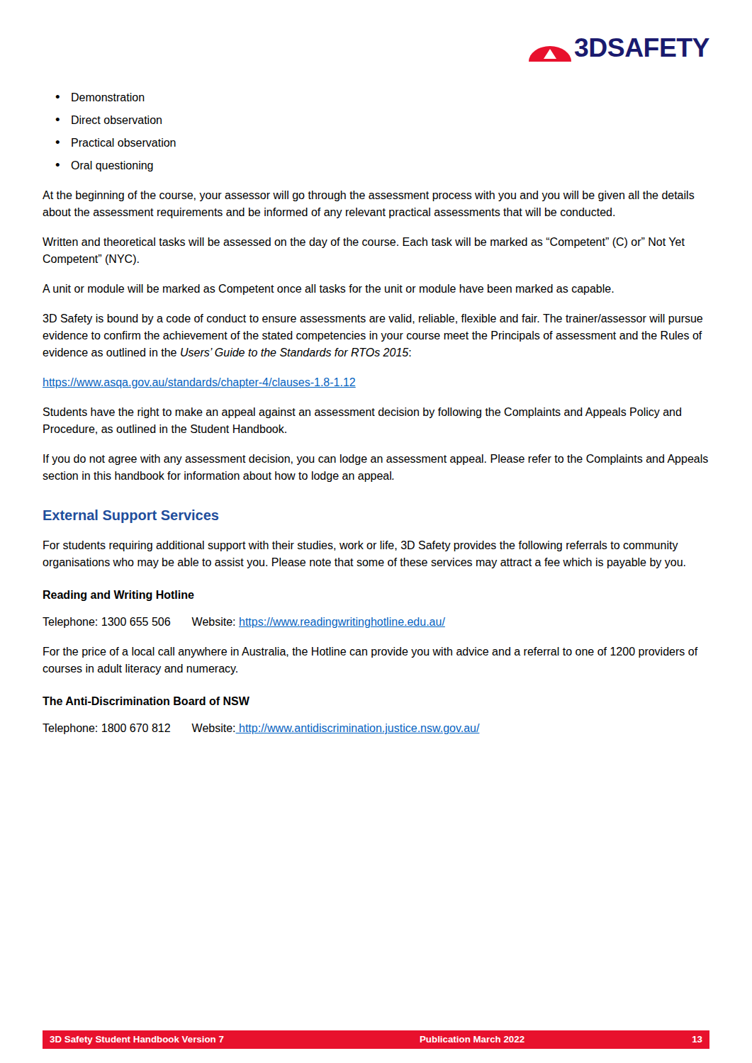3D SAFETY
Demonstration
Direct observation
Practical observation
Oral questioning
At the beginning of the course, your assessor will go through the assessment process with you and you will be given all the details about the assessment requirements and be informed of any relevant practical assessments that will be conducted.
Written and theoretical tasks will be assessed on the day of the course. Each task will be marked as “Competent” (C) or” Not Yet Competent” (NYC).
A unit or module will be marked as Competent once all tasks for the unit or module have been marked as capable.
3D Safety is bound by a code of conduct to ensure assessments are valid, reliable, flexible and fair. The trainer/assessor will pursue evidence to confirm the achievement of the stated competencies in your course meet the Principals of assessment and the Rules of evidence as outlined in the Users’ Guide to the Standards for RTOs 2015:
https://www.asqa.gov.au/standards/chapter-4/clauses-1.8-1.12
Students have the right to make an appeal against an assessment decision by following the Complaints and Appeals Policy and Procedure, as outlined in the Student Handbook.
If you do not agree with any assessment decision, you can lodge an assessment appeal. Please refer to the Complaints and Appeals section in this handbook for information about how to lodge an appeal.
External Support Services
For students requiring additional support with their studies, work or life, 3D Safety provides the following referrals to community organisations who may be able to assist you. Please note that some of these services may attract a fee which is payable by you.
Reading and Writing Hotline
Telephone: 1300 655 506 Website: https://www.readingwritinghotline.edu.au/
For the price of a local call anywhere in Australia, the Hotline can provide you with advice and a referral to one of 1200 providers of courses in adult literacy and numeracy.
The Anti-Discrimination Board of NSW
Telephone: 1800 670 812 Website: http://www.antidiscrimination.justice.nsw.gov.au/
3D Safety Student Handbook Version 7 Publication March 2022 13